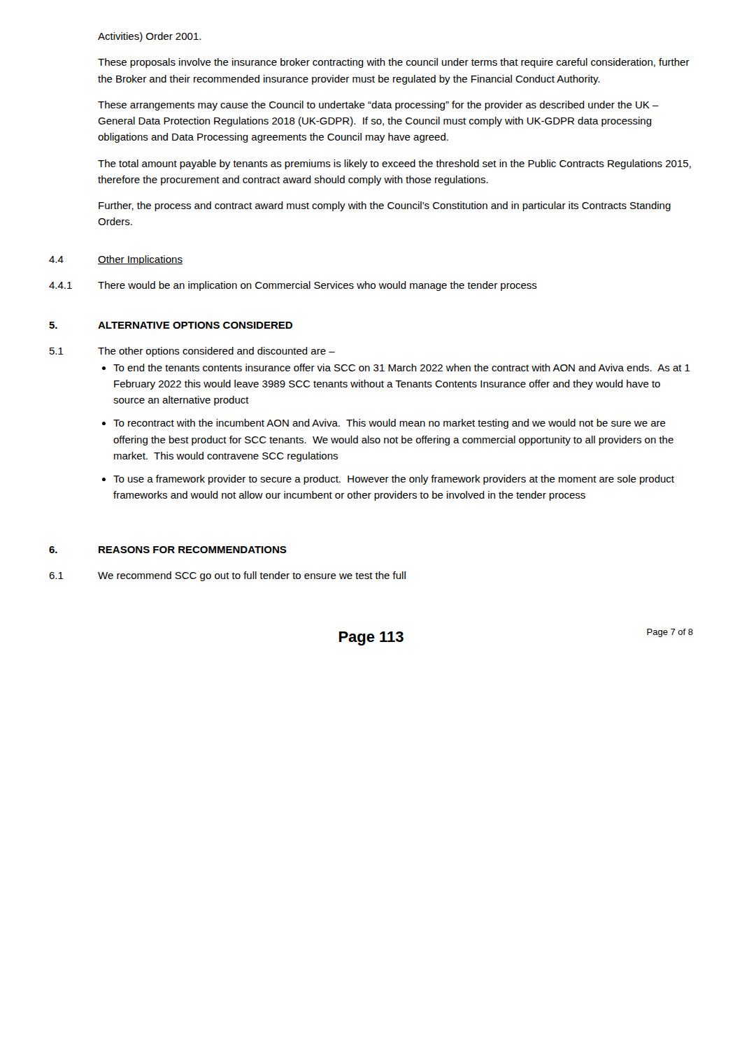Activities) Order 2001.
These proposals involve the insurance broker contracting with the council under terms that require careful consideration, further the Broker and their recommended insurance provider must be regulated by the Financial Conduct Authority.
These arrangements may cause the Council to undertake “data processing” for the provider as described under the UK – General Data Protection Regulations 2018 (UK-GDPR). If so, the Council must comply with UK-GDPR data processing obligations and Data Processing agreements the Council may have agreed.
The total amount payable by tenants as premiums is likely to exceed the threshold set in the Public Contracts Regulations 2015, therefore the procurement and contract award should comply with those regulations.
Further, the process and contract award must comply with the Council’s Constitution and in particular its Contracts Standing Orders.
4.4
Other Implications
4.4.1
There would be an implication on Commercial Services who would manage the tender process
5.
ALTERNATIVE OPTIONS CONSIDERED
5.1
The other options considered and discounted are –
To end the tenants contents insurance offer via SCC on 31 March 2022 when the contract with AON and Aviva ends. As at 1 February 2022 this would leave 3989 SCC tenants without a Tenants Contents Insurance offer and they would have to source an alternative product
To recontract with the incumbent AON and Aviva. This would mean no market testing and we would not be sure we are offering the best product for SCC tenants. We would also not be offering a commercial opportunity to all providers on the market. This would contravene SCC regulations
To use a framework provider to secure a product. However the only framework providers at the moment are sole product frameworks and would not allow our incumbent or other providers to be involved in the tender process
6.
REASONS FOR RECOMMENDATIONS
6.1
We recommend SCC go out to full tender to ensure we test the full
Page 113 Page 7 of 8